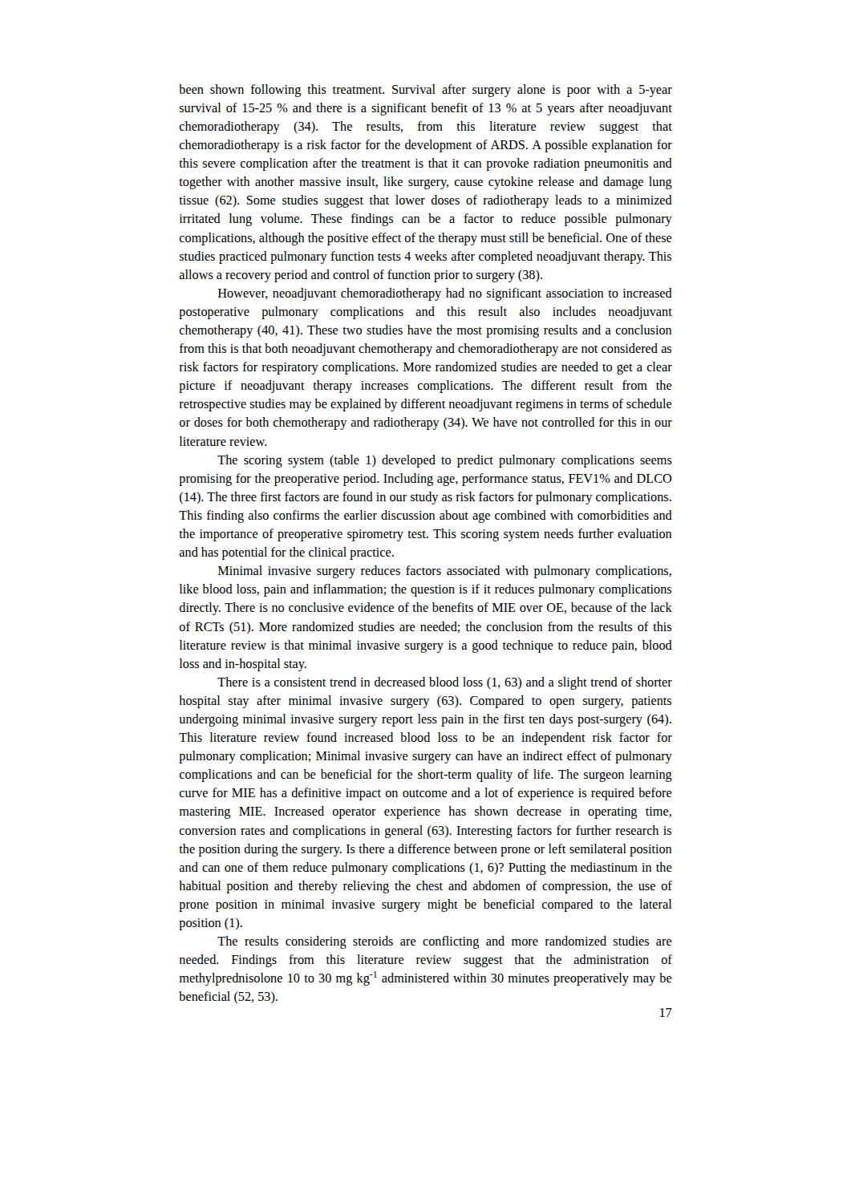been shown following this treatment. Survival after surgery alone is poor with a 5-year survival of 15-25 % and there is a significant benefit of 13 % at 5 years after neoadjuvant chemoradiotherapy (34). The results, from this literature review suggest that chemoradiotherapy is a risk factor for the development of ARDS. A possible explanation for this severe complication after the treatment is that it can provoke radiation pneumonitis and together with another massive insult, like surgery, cause cytokine release and damage lung tissue (62). Some studies suggest that lower doses of radiotherapy leads to a minimized irritated lung volume. These findings can be a factor to reduce possible pulmonary complications, although the positive effect of the therapy must still be beneficial. One of these studies practiced pulmonary function tests 4 weeks after completed neoadjuvant therapy. This allows a recovery period and control of function prior to surgery (38).
However, neoadjuvant chemoradiotherapy had no significant association to increased postoperative pulmonary complications and this result also includes neoadjuvant chemotherapy (40, 41). These two studies have the most promising results and a conclusion from this is that both neoadjuvant chemotherapy and chemoradiotherapy are not considered as risk factors for respiratory complications. More randomized studies are needed to get a clear picture if neoadjuvant therapy increases complications. The different result from the retrospective studies may be explained by different neoadjuvant regimens in terms of schedule or doses for both chemotherapy and radiotherapy (34). We have not controlled for this in our literature review.
The scoring system (table 1) developed to predict pulmonary complications seems promising for the preoperative period. Including age, performance status, FEV1% and DLCO (14). The three first factors are found in our study as risk factors for pulmonary complications. This finding also confirms the earlier discussion about age combined with comorbidities and the importance of preoperative spirometry test. This scoring system needs further evaluation and has potential for the clinical practice.
Minimal invasive surgery reduces factors associated with pulmonary complications, like blood loss, pain and inflammation; the question is if it reduces pulmonary complications directly. There is no conclusive evidence of the benefits of MIE over OE, because of the lack of RCTs (51). More randomized studies are needed; the conclusion from the results of this literature review is that minimal invasive surgery is a good technique to reduce pain, blood loss and in-hospital stay.
There is a consistent trend in decreased blood loss (1, 63) and a slight trend of shorter hospital stay after minimal invasive surgery (63). Compared to open surgery, patients undergoing minimal invasive surgery report less pain in the first ten days post-surgery (64). This literature review found increased blood loss to be an independent risk factor for pulmonary complication; Minimal invasive surgery can have an indirect effect of pulmonary complications and can be beneficial for the short-term quality of life. The surgeon learning curve for MIE has a definitive impact on outcome and a lot of experience is required before mastering MIE. Increased operator experience has shown decrease in operating time, conversion rates and complications in general (63). Interesting factors for further research is the position during the surgery. Is there a difference between prone or left semilateral position and can one of them reduce pulmonary complications (1, 6)? Putting the mediastinum in the habitual position and thereby relieving the chest and abdomen of compression, the use of prone position in minimal invasive surgery might be beneficial compared to the lateral position (1).
The results considering steroids are conflicting and more randomized studies are needed. Findings from this literature review suggest that the administration of methylprednisolone 10 to 30 mg kg-1 administered within 30 minutes preoperatively may be beneficial (52, 53).
17